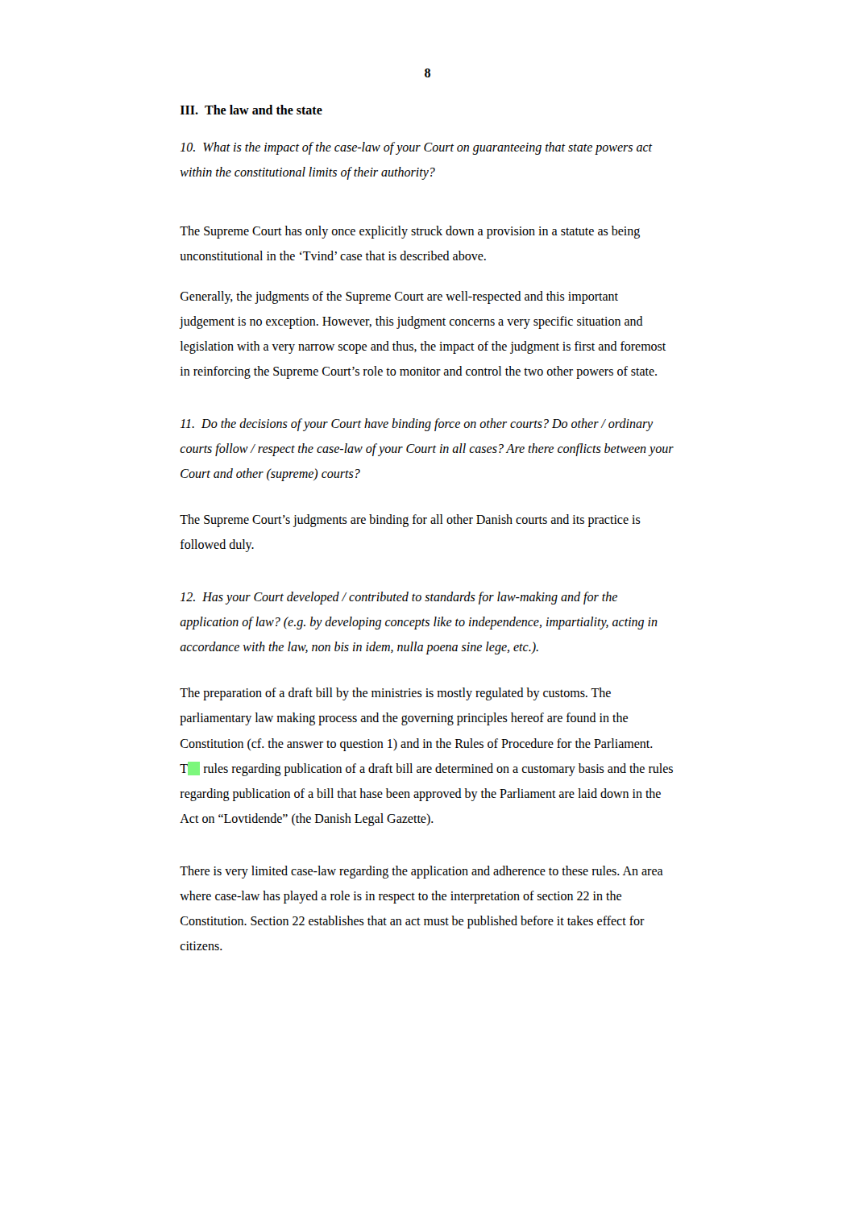8
III. The law and the state
10. What is the impact of the case-law of your Court on guaranteeing that state powers act within the constitutional limits of their authority?
The Supreme Court has only once explicitly struck down a provision in a statute as being unconstitutional in the ‘Tvind’ case that is described above.
Generally, the judgments of the Supreme Court are well-respected and this important judgement is no exception. However, this judgment concerns a very specific situation and legislation with a very narrow scope and thus, the impact of the judgment is first and foremost in reinforcing the Supreme Court’s role to monitor and control the two other powers of state.
11. Do the decisions of your Court have binding force on other courts? Do other / ordinary courts follow / respect the case-law of your Court in all cases? Are there conflicts between your Court and other (supreme) courts?
The Supreme Court’s judgments are binding for all other Danish courts and its practice is followed duly.
12. Has your Court developed / contributed to standards for law-making and for the application of law? (e.g. by developing concepts like to independence, impartiality, acting in accordance with the law, non bis in idem, nulla poena sine lege, etc.).
The preparation of a draft bill by the ministries is mostly regulated by customs. The parliamentary law making process and the governing principles hereof are found in the Constitution (cf. the answer to question 1) and in the Rules of Procedure for the Parliament. The rules regarding publication of a draft bill are determined on a customary basis and the rules regarding publication of a bill that hase been approved by the Parliament are laid down in the Act on “Lovtidende” (the Danish Legal Gazette).
There is very limited case-law regarding the application and adherence to these rules. An area where case-law has played a role is in respect to the interpretation of section 22 in the Constitution. Section 22 establishes that an act must be published before it takes effect for citizens.